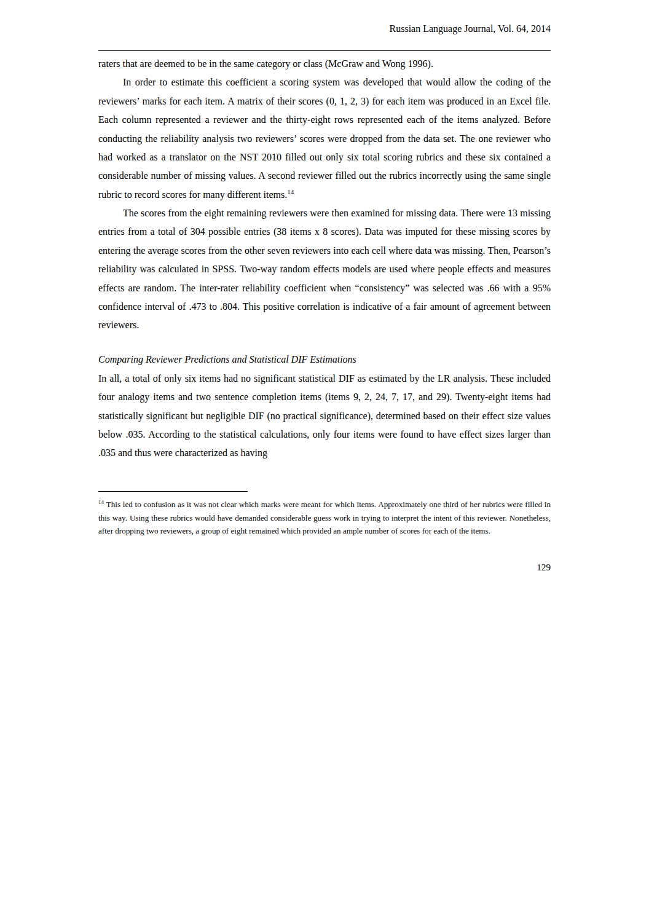Russian Language Journal, Vol. 64, 2014
raters that are deemed to be in the same category or class (McGraw and Wong 1996).
In order to estimate this coefficient a scoring system was developed that would allow the coding of the reviewers’ marks for each item. A matrix of their scores (0, 1, 2, 3) for each item was produced in an Excel file. Each column represented a reviewer and the thirty-eight rows represented each of the items analyzed. Before conducting the reliability analysis two reviewers’ scores were dropped from the data set. The one reviewer who had worked as a translator on the NST 2010 filled out only six total scoring rubrics and these six contained a considerable number of missing values. A second reviewer filled out the rubrics incorrectly using the same single rubric to record scores for many different items.14
The scores from the eight remaining reviewers were then examined for missing data. There were 13 missing entries from a total of 304 possible entries (38 items x 8 scores). Data was imputed for these missing scores by entering the average scores from the other seven reviewers into each cell where data was missing. Then, Pearson’s reliability was calculated in SPSS. Two-way random effects models are used where people effects and measures effects are random. The inter-rater reliability coefficient when “consistency” was selected was .66 with a 95% confidence interval of .473 to .804. This positive correlation is indicative of a fair amount of agreement between reviewers.
Comparing Reviewer Predictions and Statistical DIF Estimations
In all, a total of only six items had no significant statistical DIF as estimated by the LR analysis. These included four analogy items and two sentence completion items (items 9, 2, 24, 7, 17, and 29). Twenty-eight items had statistically significant but negligible DIF (no practical significance), determined based on their effect size values below .035. According to the statistical calculations, only four items were found to have effect sizes larger than .035 and thus were characterized as having
14 This led to confusion as it was not clear which marks were meant for which items. Approximately one third of her rubrics were filled in this way. Using these rubrics would have demanded considerable guess work in trying to interpret the intent of this reviewer. Nonetheless, after dropping two reviewers, a group of eight remained which provided an ample number of scores for each of the items.
129